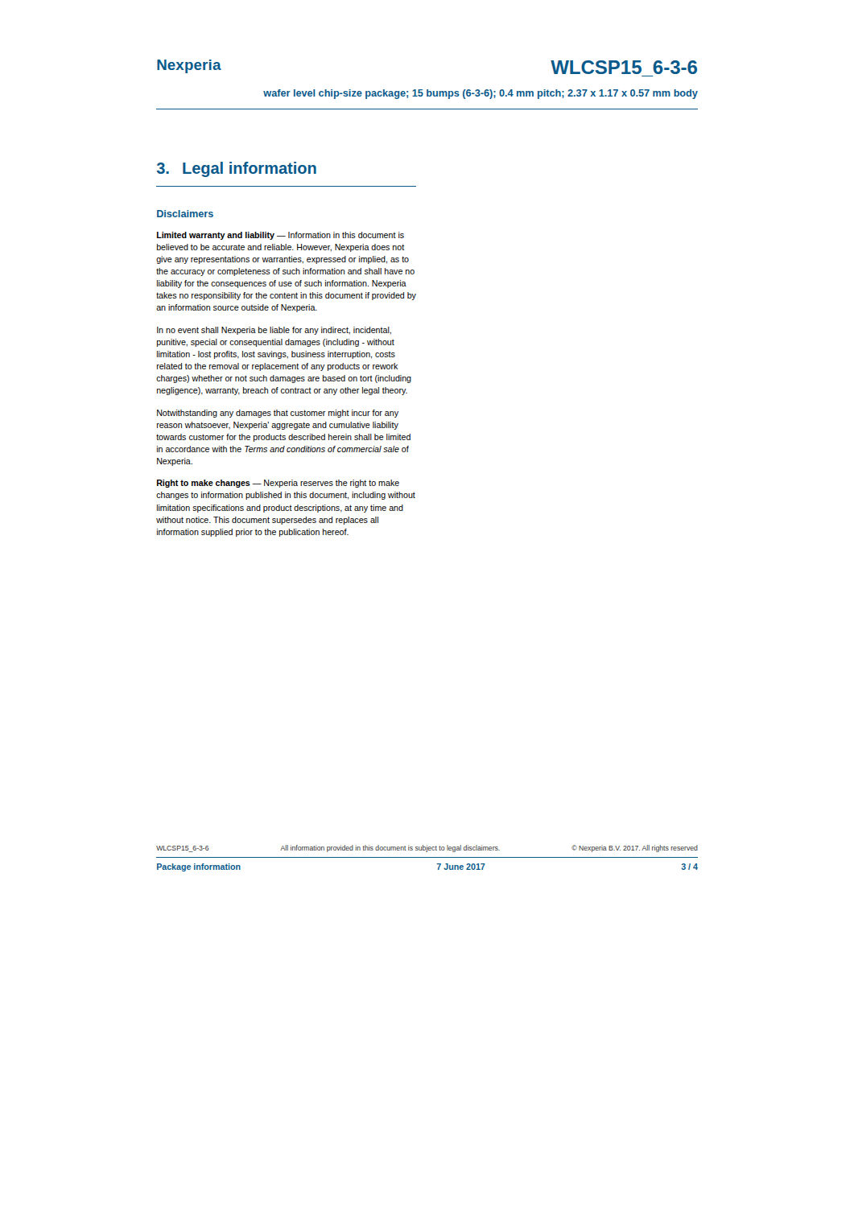Nexperia
WLCSP15_6-3-6
wafer level chip-size package; 15 bumps (6-3-6); 0.4 mm pitch; 2.37 x 1.17 x 0.57 mm body
3. Legal information
Disclaimers
Limited warranty and liability — Information in this document is believed to be accurate and reliable. However, Nexperia does not give any representations or warranties, expressed or implied, as to the accuracy or completeness of such information and shall have no liability for the consequences of use of such information. Nexperia takes no responsibility for the content in this document if provided by an information source outside of Nexperia.
In no event shall Nexperia be liable for any indirect, incidental, punitive, special or consequential damages (including - without limitation - lost profits, lost savings, business interruption, costs related to the removal or replacement of any products or rework charges) whether or not such damages are based on tort (including negligence), warranty, breach of contract or any other legal theory.
Notwithstanding any damages that customer might incur for any reason whatsoever, Nexperia' aggregate and cumulative liability towards customer for the products described herein shall be limited in accordance with the Terms and conditions of commercial sale of Nexperia.
Right to make changes — Nexperia reserves the right to make changes to information published in this document, including without limitation specifications and product descriptions, at any time and without notice. This document supersedes and replaces all information supplied prior to the publication hereof.
WLCSP15_6-3-6
All information provided in this document is subject to legal disclaimers.
© Nexperia B.V. 2017. All rights reserved
Package information
7 June 2017
3 / 4